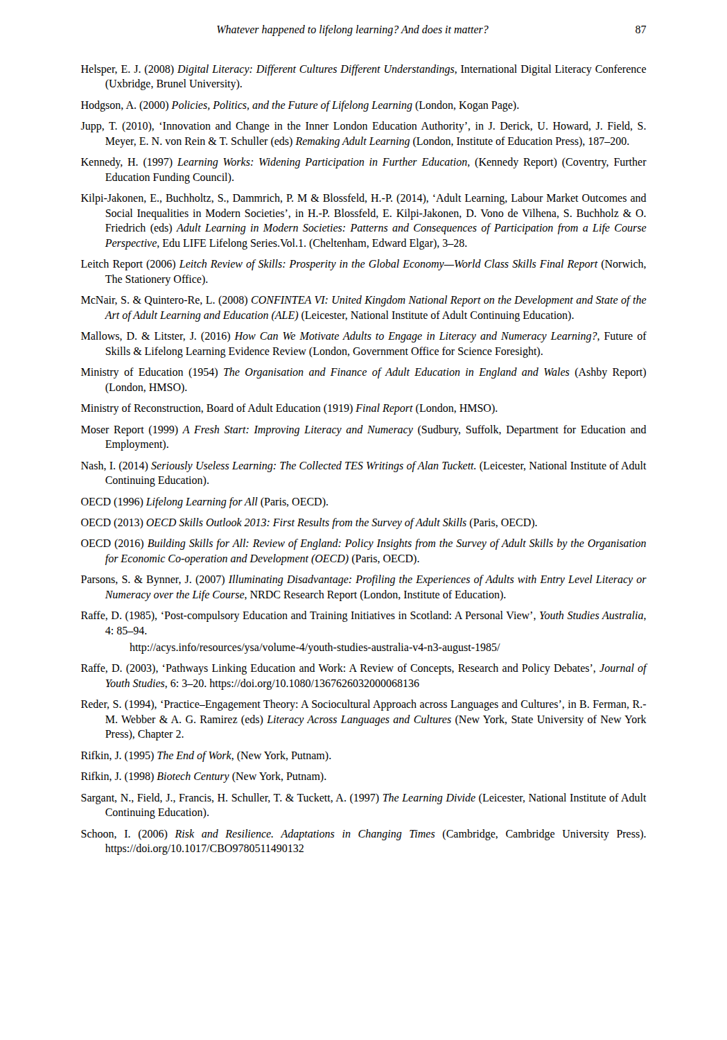Whatever happened to lifelong learning? And does it matter? 87
Helsper, E. J. (2008) Digital Literacy: Different Cultures Different Understandings, International Digital Literacy Conference (Uxbridge, Brunel University).
Hodgson, A. (2000) Policies, Politics, and the Future of Lifelong Learning (London, Kogan Page).
Jupp, T. (2010), ‘Innovation and Change in the Inner London Education Authority’, in J. Derick, U. Howard, J. Field, S. Meyer, E. N. von Rein & T. Schuller (eds) Remaking Adult Learning (London, Institute of Education Press), 187–200.
Kennedy, H. (1997) Learning Works: Widening Participation in Further Education, (Kennedy Report) (Coventry, Further Education Funding Council).
Kilpi-Jakonen, E., Buchholtz, S., Dammrich, P. M & Blossfeld, H.-P. (2014), ‘Adult Learning, Labour Market Outcomes and Social Inequalities in Modern Societies’, in H.-P. Blossfeld, E. Kilpi-Jakonen, D. Vono de Vilhena, S. Buchholz & O. Friedrich (eds) Adult Learning in Modern Societies: Patterns and Consequences of Participation from a Life Course Perspective, Edu LIFE Lifelong Series.Vol.1. (Cheltenham, Edward Elgar), 3–28.
Leitch Report (2006) Leitch Review of Skills: Prosperity in the Global Economy—World Class Skills Final Report (Norwich, The Stationery Office).
McNair, S. & Quintero-Re, L. (2008) CONFINTEA VI: United Kingdom National Report on the Development and State of the Art of Adult Learning and Education (ALE) (Leicester, National Institute of Adult Continuing Education).
Mallows, D. & Litster, J. (2016) How Can We Motivate Adults to Engage in Literacy and Numeracy Learning?, Future of Skills & Lifelong Learning Evidence Review (London, Government Office for Science Foresight).
Ministry of Education (1954) The Organisation and Finance of Adult Education in England and Wales (Ashby Report) (London, HMSO).
Ministry of Reconstruction, Board of Adult Education (1919) Final Report (London, HMSO).
Moser Report (1999) A Fresh Start: Improving Literacy and Numeracy (Sudbury, Suffolk, Department for Education and Employment).
Nash, I. (2014) Seriously Useless Learning: The Collected TES Writings of Alan Tuckett. (Leicester, National Institute of Adult Continuing Education).
OECD (1996) Lifelong Learning for All (Paris, OECD).
OECD (2013) OECD Skills Outlook 2013: First Results from the Survey of Adult Skills (Paris, OECD).
OECD (2016) Building Skills for All: Review of England: Policy Insights from the Survey of Adult Skills by the Organisation for Economic Co-operation and Development (OECD) (Paris, OECD).
Parsons, S. & Bynner, J. (2007) Illuminating Disadvantage: Profiling the Experiences of Adults with Entry Level Literacy or Numeracy over the Life Course, NRDC Research Report (London, Institute of Education).
Raffe, D. (1985), ‘Post-compulsory Education and Training Initiatives in Scotland: A Personal View’, Youth Studies Australia, 4: 85–94. http://acys.info/resources/ysa/volume-4/youth-studies-australia-v4-n3-august-1985/
Raffe, D. (2003), ‘Pathways Linking Education and Work: A Review of Concepts, Research and Policy Debates’, Journal of Youth Studies, 6: 3–20. https://doi.org/10.1080/1367626032000068136
Reder, S. (1994), ‘Practice–Engagement Theory: A Sociocultural Approach across Languages and Cultures’, in B. Ferman, R.-M. Webber & A. G. Ramirez (eds) Literacy Across Languages and Cultures (New York, State University of New York Press), Chapter 2.
Rifkin, J. (1995) The End of Work, (New York, Putnam).
Rifkin, J. (1998) Biotech Century (New York, Putnam).
Sargant, N., Field, J., Francis, H. Schuller, T. & Tuckett, A. (1997) The Learning Divide (Leicester, National Institute of Adult Continuing Education).
Schoon, I. (2006) Risk and Resilience. Adaptations in Changing Times (Cambridge, Cambridge University Press). https://doi.org/10.1017/CBO9780511490132